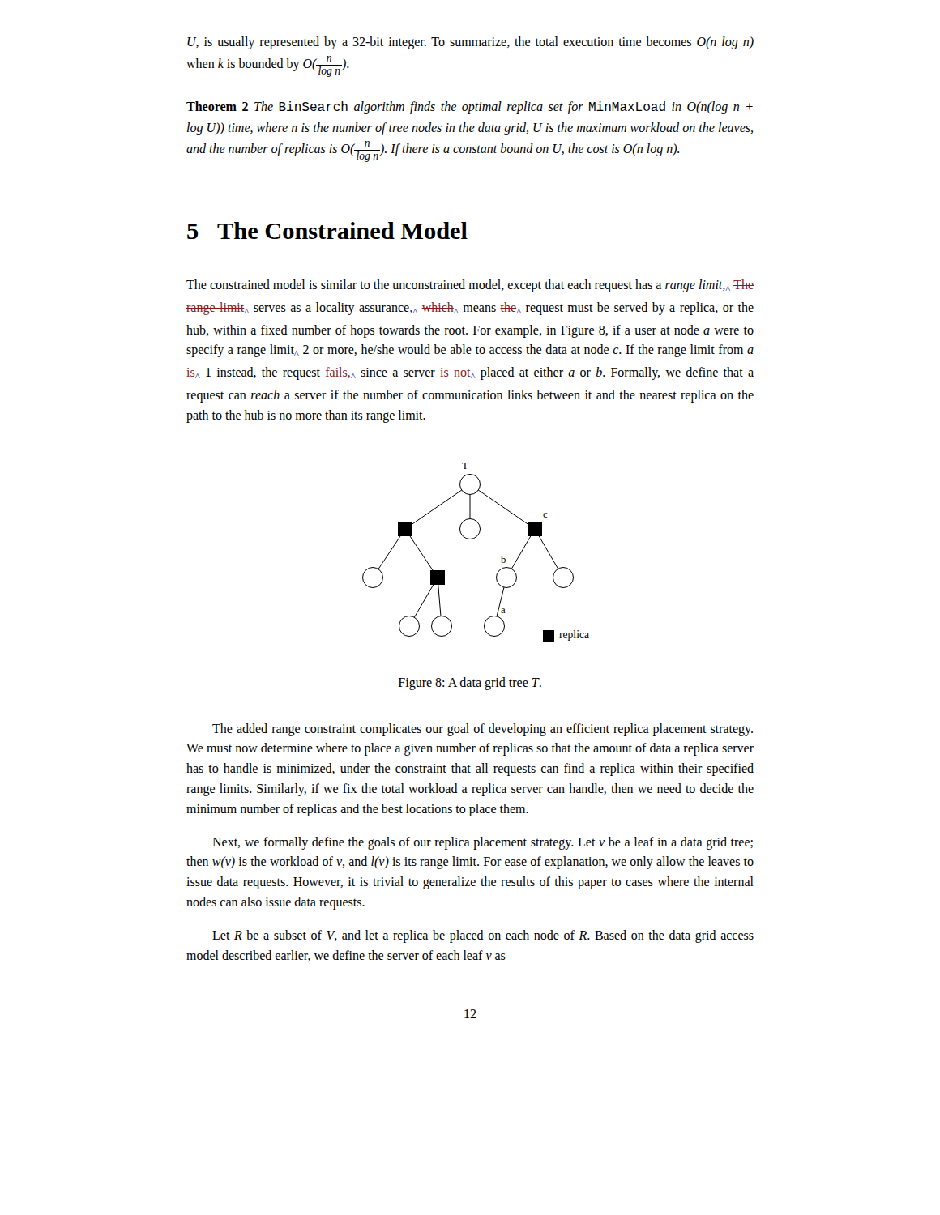U, is usually represented by a 32-bit integer. To summarize, the total execution time becomes O(n log n) when k is bounded by O(nlog n).
Theorem 2 The BinSearch algorithm finds the optimal replica set for MinMaxLoad in O(n(log n + log U)) time, where n is the number of tree nodes in the data grid, U is the maximum workload on the leaves, and the number of replicas is O(nlog n). If there is a constant bound on U, the cost is O(n log n).
5 The Constrained Model
The constrained model is similar to the unconstrained model, except that each request has a range limit,^ The range limit^ serves as a locality assurance,^ which^ means the^ request must be served by a replica, or the hub, within a fixed number of hops towards the root. For example, in Figure 8, if a user at node a were to specify a range limit^ 2 or more, he/she would be able to access the data at node c. If the range limit from a is^ 1 instead, the request fails,^ since a server is not^ placed at either a or b. Formally, we define that a request can reach a server if the number of communication links between it and the nearest replica on the path to the hub is no more than its range limit.
T
c
b
a
replica
Figure 8: A data grid tree T.
The added range constraint complicates our goal of developing an efficient replica placement strategy. We must now determine where to place a given number of replicas so that the amount of data a replica server has to handle is minimized, under the constraint that all requests can find a replica within their specified range limits. Similarly, if we fix the total workload a replica server can handle, then we need to decide the minimum number of replicas and the best locations to place them.
Next, we formally define the goals of our replica placement strategy. Let v be a leaf in a data grid tree; then w(v) is the workload of v, and l(v) is its range limit. For ease of explanation, we only allow the leaves to issue data requests. However, it is trivial to generalize the results of this paper to cases where the internal nodes can also issue data requests.
Let R be a subset of V, and let a replica be placed on each node of R. Based on the data grid access model described earlier, we define the server of each leaf v as
12